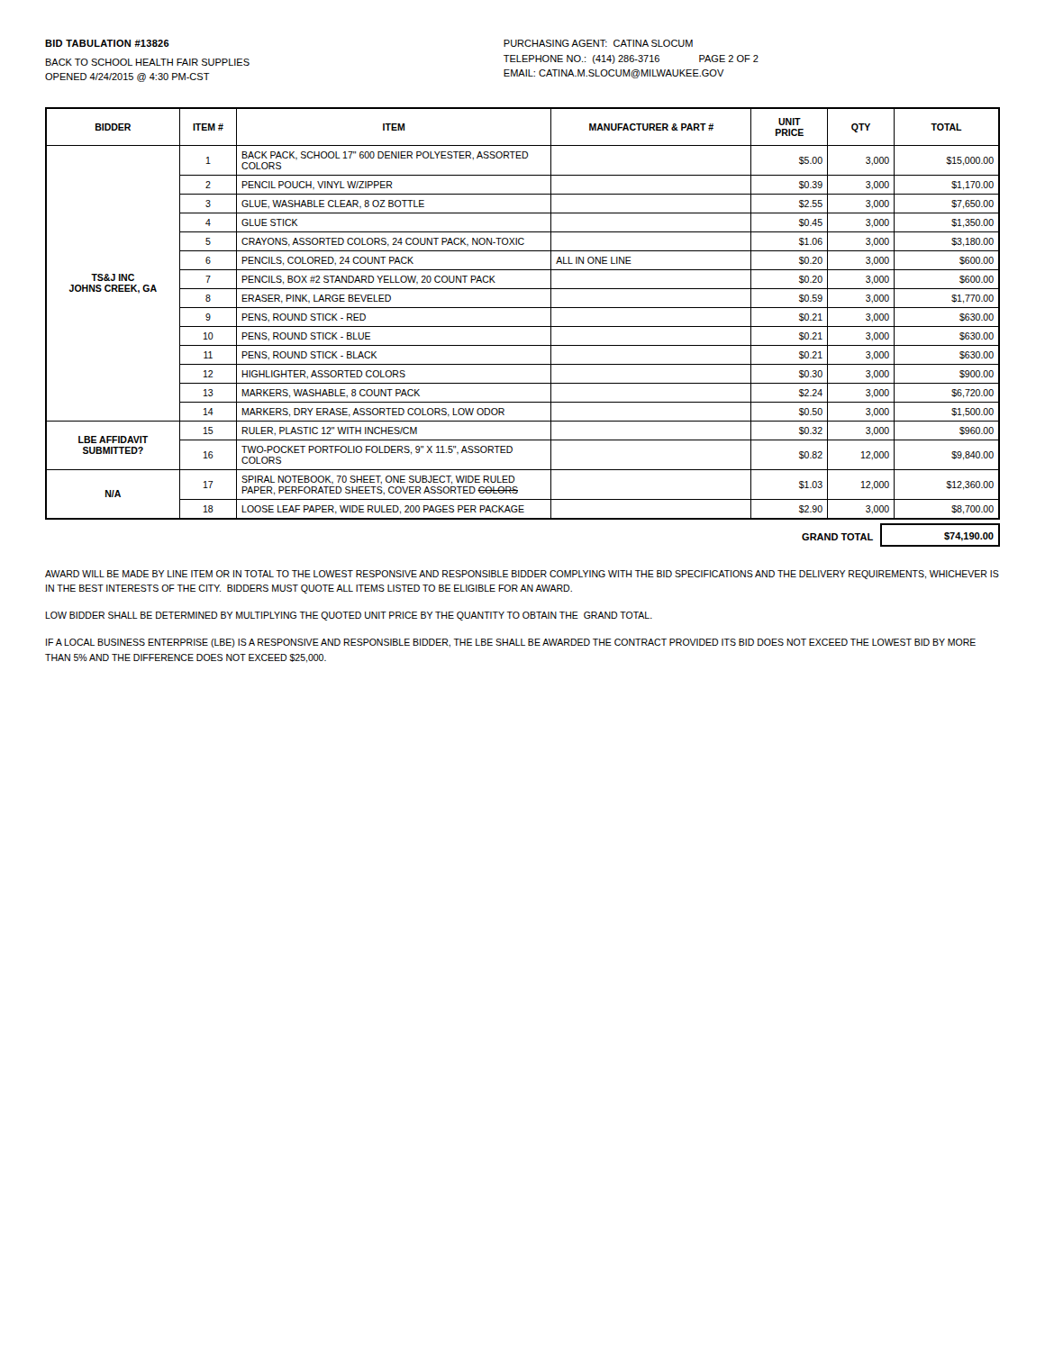BID TABULATION #13826
BACK TO SCHOOL HEALTH FAIR SUPPLIES
OPENED 4/24/2015 @ 4:30 PM-CST
PURCHASING AGENT: CATINA SLOCUM
TELEPHONE NO.: (414) 286-3716 PAGE 2 OF 2
EMAIL: CATINA.M.SLOCUM@MILWAUKEE.GOV
| BIDDER | ITEM # | ITEM | MANUFACTURER & PART # | UNIT PRICE | QTY | TOTAL |
| --- | --- | --- | --- | --- | --- | --- |
| TS&J INC JOHNS CREEK, GA | 1 | BACK PACK, SCHOOL 17" 600 DENIER POLYESTER, ASSORTED COLORS | | $5.00 | 3,000 | $15,000.00 |
| 2 | PENCIL POUCH, VINYL W/ZIPPER | | $0.39 | 3,000 | $1,170.00 |
| 3 | GLUE, WASHABLE CLEAR, 8 OZ BOTTLE | | $2.55 | 3,000 | $7,650.00 |
| 4 | GLUE STICK | | $0.45 | 3,000 | $1,350.00 |
| 5 | CRAYONS, ASSORTED COLORS, 24 COUNT PACK, NON-TOXIC | | $1.06 | 3,000 | $3,180.00 |
| 6 | PENCILS, COLORED, 24 COUNT PACK | ALL IN ONE LINE | $0.20 | 3,000 | $600.00 |
| 7 | PENCILS, BOX #2 STANDARD YELLOW, 20 COUNT PACK | | $0.20 | 3,000 | $600.00 |
| 8 | ERASER, PINK, LARGE BEVELED | | $0.59 | 3,000 | $1,770.00 |
| 9 | PENS, ROUND STICK - RED | | $0.21 | 3,000 | $630.00 |
| 10 | PENS, ROUND STICK - BLUE | | $0.21 | 3,000 | $630.00 |
| 11 | PENS, ROUND STICK - BLACK | | $0.21 | 3,000 | $630.00 |
| 12 | HIGHLIGHTER, ASSORTED COLORS | | $0.30 | 3,000 | $900.00 |
| 13 | MARKERS, WASHABLE, 8 COUNT PACK | | $2.24 | 3,000 | $6,720.00 |
| 14 | MARKERS, DRY ERASE, ASSORTED COLORS, LOW ODOR | | $0.50 | 3,000 | $1,500.00 |
| LBE AFFIDAVIT SUBMITTED? | 15 | RULER, PLASTIC 12" WITH INCHES/CM | | $0.32 | 3,000 | $960.00 |
| 16 | TWO-POCKET PORTFOLIO FOLDERS, 9" X 11.5", ASSORTED COLORS | | $0.82 | 12,000 | $9,840.00 |
| N/A | 17 | SPIRAL NOTEBOOK, 70 SHEET, ONE SUBJECT, WIDE RULED PAPER, PERFORATED SHEETS, COVER ASSORTED COLORS | | $1.03 | 12,000 | $12,360.00 |
| 18 | LOOSE LEAF PAPER, WIDE RULED, 200 PAGES PER PACKAGE | | $2.90 | 3,000 | $8,700.00 |
| GRAND TOTAL | $74,190.00 |
AWARD WILL BE MADE BY LINE ITEM OR IN TOTAL TO THE LOWEST RESPONSIVE AND RESPONSIBLE BIDDER COMPLYING WITH THE BID SPECIFICATIONS AND THE DELIVERY REQUIREMENTS, WHICHEVER IS IN THE BEST INTERESTS OF THE CITY. BIDDERS MUST QUOTE ALL ITEMS LISTED TO BE ELIGIBLE FOR AN AWARD.
LOW BIDDER SHALL BE DETERMINED BY MULTIPLYING THE QUOTED UNIT PRICE BY THE QUANTITY TO OBTAIN THE GRAND TOTAL.
IF A LOCAL BUSINESS ENTERPRISE (LBE) IS A RESPONSIVE AND RESPONSIBLE BIDDER, THE LBE SHALL BE AWARDED THE CONTRACT PROVIDED ITS BID DOES NOT EXCEED THE LOWEST BID BY MORE THAN 5% AND THE DIFFERENCE DOES NOT EXCEED $25,000.